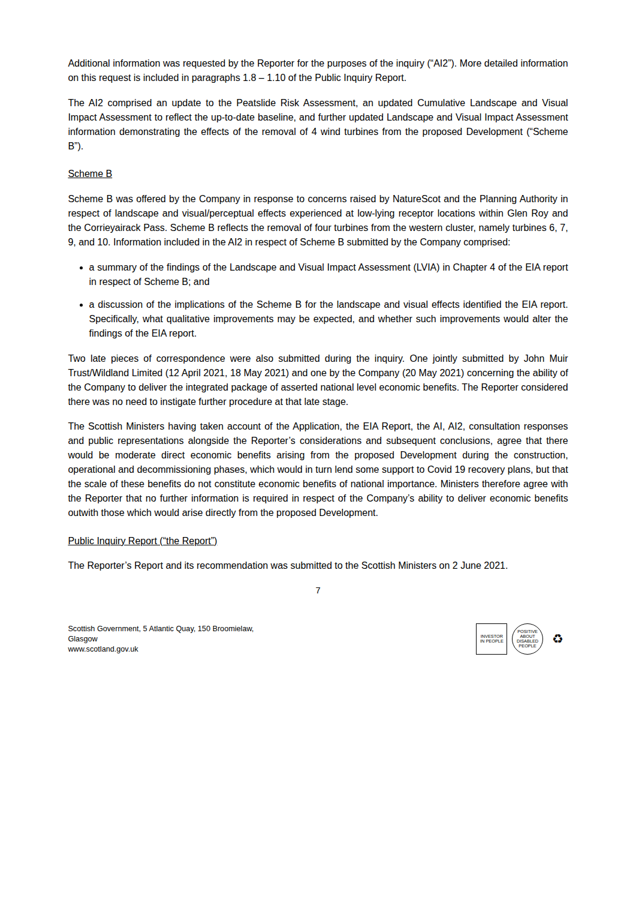Additional information was requested by the Reporter for the purposes of the inquiry (“AI2”). More detailed information on this request is included in paragraphs 1.8 – 1.10 of the Public Inquiry Report.
The AI2 comprised an update to the Peatslide Risk Assessment, an updated Cumulative Landscape and Visual Impact Assessment to reflect the up-to-date baseline, and further updated Landscape and Visual Impact Assessment information demonstrating the effects of the removal of 4 wind turbines from the proposed Development (“Scheme B”).
Scheme B
Scheme B was offered by the Company in response to concerns raised by NatureScot and the Planning Authority in respect of landscape and visual/perceptual effects experienced at low-lying receptor locations within Glen Roy and the Corrieyairack Pass. Scheme B reflects the removal of four turbines from the western cluster, namely turbines 6, 7, 9, and 10. Information included in the AI2 in respect of Scheme B submitted by the Company comprised:
a summary of the findings of the Landscape and Visual Impact Assessment (LVIA) in Chapter 4 of the EIA report in respect of Scheme B; and
a discussion of the implications of the Scheme B for the landscape and visual effects identified the EIA report. Specifically, what qualitative improvements may be expected, and whether such improvements would alter the findings of the EIA report.
Two late pieces of correspondence were also submitted during the inquiry. One jointly submitted by John Muir Trust/Wildland Limited (12 April 2021, 18 May 2021) and one by the Company (20 May 2021) concerning the ability of the Company to deliver the integrated package of asserted national level economic benefits. The Reporter considered there was no need to instigate further procedure at that late stage.
The Scottish Ministers having taken account of the Application, the EIA Report, the AI, AI2, consultation responses and public representations alongside the Reporter’s considerations and subsequent conclusions, agree that there would be moderate direct economic benefits arising from the proposed Development during the construction, operational and decommissioning phases, which would in turn lend some support to Covid 19 recovery plans, but that the scale of these benefits do not constitute economic benefits of national importance. Ministers therefore agree with the Reporter that no further information is required in respect of the Company’s ability to deliver economic benefits outwith those which would arise directly from the proposed Development.
Public Inquiry Report (“the Report”)
The Reporter’s Report and its recommendation was submitted to the Scottish Ministers on 2 June 2021.
7
Scottish Government, 5 Atlantic Quay, 150 Broomielaw,
Glasgow
www.scotland.gov.uk
INVESTOR IN PEOPLE
POSITIVE ABOUT DISABLED PEOPLE
♻